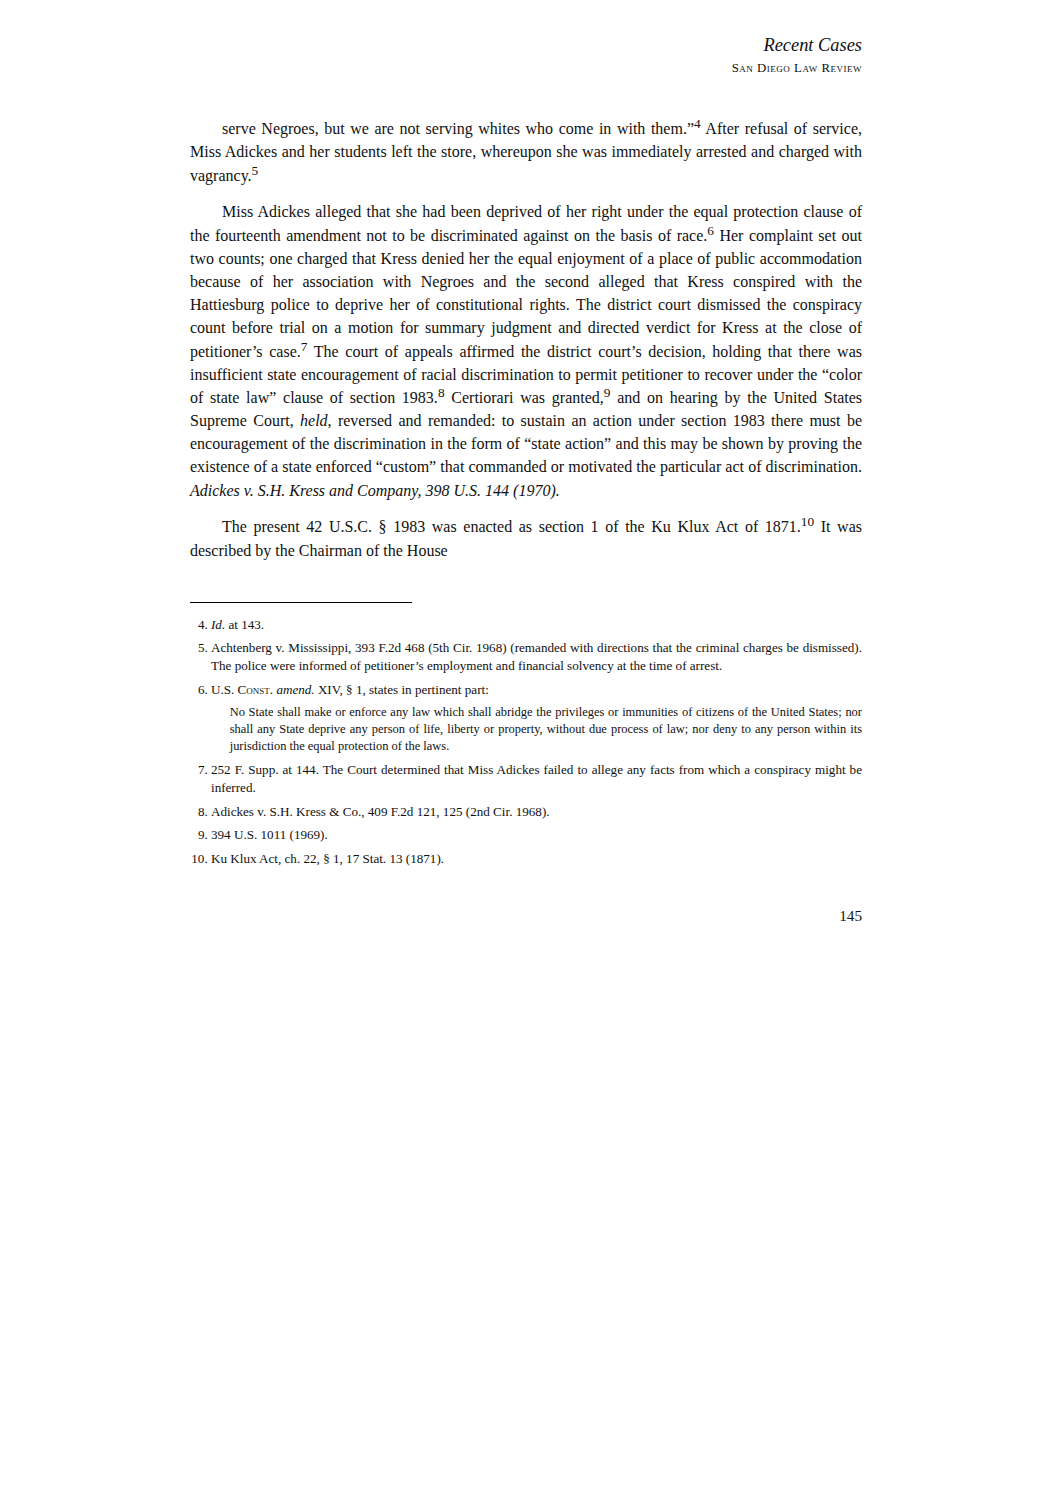Recent Cases San Diego Law Review
serve Negroes, but we are not serving whites who come in with them.”4 After refusal of service, Miss Adickes and her students left the store, whereupon she was immediately arrested and charged with vagrancy.5
Miss Adickes alleged that she had been deprived of her right under the equal protection clause of the fourteenth amendment not to be discriminated against on the basis of race.6 Her complaint set out two counts; one charged that Kress denied her the equal enjoyment of a place of public accommodation because of her association with Negroes and the second alleged that Kress conspired with the Hattiesburg police to deprive her of constitutional rights. The district court dismissed the conspiracy count before trial on a motion for summary judgment and directed verdict for Kress at the close of petitioner’s case.7 The court of appeals affirmed the district court’s decision, holding that there was insufficient state encouragement of racial discrimination to permit petitioner to recover under the “color of state law” clause of section 1983.8 Certiorari was granted,9 and on hearing by the United States Supreme Court, held, reversed and remanded: to sustain an action under section 1983 there must be encouragement of the discrimination in the form of “state action” and this may be shown by proving the existence of a state enforced “custom” that commanded or motivated the particular act of discrimination. Adickes v. S.H. Kress and Company, 398 U.S. 144 (1970).
The present 42 U.S.C. § 1983 was enacted as section 1 of the Ku Klux Act of 1871.10 It was described by the Chairman of the House
Id. at 143.
Achtenberg v. Mississippi, 393 F.2d 468 (5th Cir. 1968) (remanded with directions that the criminal charges be dismissed). The police were informed of petitioner’s employment and financial solvency at the time of arrest.
U.S. Const. amend. XIV, § 1, states in pertinent part:
No State shall make or enforce any law which shall abridge the privileges or immunities of citizens of the United States; nor shall any State deprive any person of life, liberty or property, without due process of law; nor deny to any person within its jurisdiction the equal protection of the laws.
252 F. Supp. at 144. The Court determined that Miss Adickes failed to allege any facts from which a conspiracy might be inferred.
Adickes v. S.H. Kress & Co., 409 F.2d 121, 125 (2nd Cir. 1968).
394 U.S. 1011 (1969).
Ku Klux Act, ch. 22, § 1, 17 Stat. 13 (1871).
145